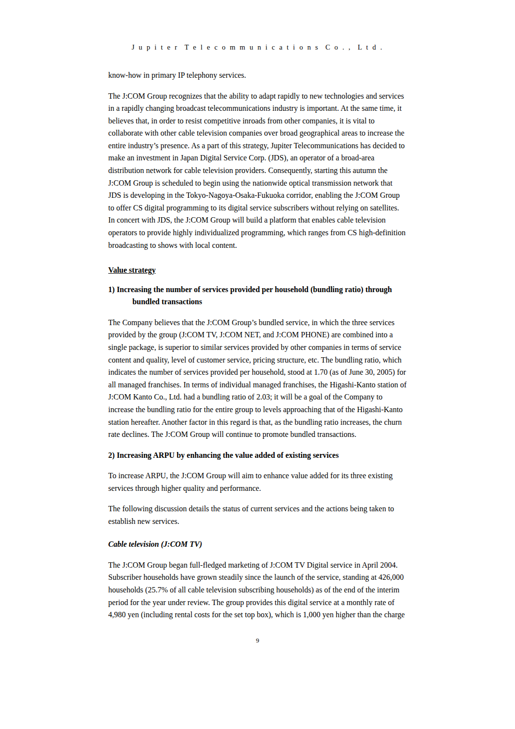J u p i t e r T e l e c o m m u n i c a t i o n s C o . , L t d .
know-how in primary IP telephony services.
The J:COM Group recognizes that the ability to adapt rapidly to new technologies and services in a rapidly changing broadcast telecommunications industry is important. At the same time, it believes that, in order to resist competitive inroads from other companies, it is vital to collaborate with other cable television companies over broad geographical areas to increase the entire industry’s presence. As a part of this strategy, Jupiter Telecommunications has decided to make an investment in Japan Digital Service Corp. (JDS), an operator of a broad-area distribution network for cable television providers. Consequently, starting this autumn the J:COM Group is scheduled to begin using the nationwide optical transmission network that JDS is developing in the Tokyo-Nagoya-Osaka-Fukuoka corridor, enabling the J:COM Group to offer CS digital programming to its digital service subscribers without relying on satellites. In concert with JDS, the J:COM Group will build a platform that enables cable television operators to provide highly individualized programming, which ranges from CS high-definition broadcasting to shows with local content.
Value strategy
1) Increasing the number of services provided per household (bundling ratio) through bundled transactions
The Company believes that the J:COM Group’s bundled service, in which the three services provided by the group (J:COM TV, J:COM NET, and J:COM PHONE) are combined into a single package, is superior to similar services provided by other companies in terms of service content and quality, level of customer service, pricing structure, etc. The bundling ratio, which indicates the number of services provided per household, stood at 1.70 (as of June 30, 2005) for all managed franchises. In terms of individual managed franchises, the Higashi-Kanto station of J:COM Kanto Co., Ltd. had a bundling ratio of 2.03; it will be a goal of the Company to increase the bundling ratio for the entire group to levels approaching that of the Higashi-Kanto station hereafter. Another factor in this regard is that, as the bundling ratio increases, the churn rate declines. The J:COM Group will continue to promote bundled transactions.
2) Increasing ARPU by enhancing the value added of existing services
To increase ARPU, the J:COM Group will aim to enhance value added for its three existing services through higher quality and performance.
The following discussion details the status of current services and the actions being taken to establish new services.
Cable television (J:COM TV)
The J:COM Group began full-fledged marketing of J:COM TV Digital service in April 2004. Subscriber households have grown steadily since the launch of the service, standing at 426,000 households (25.7% of all cable television subscribing households) as of the end of the interim period for the year under review. The group provides this digital service at a monthly rate of 4,980 yen (including rental costs for the set top box), which is 1,000 yen higher than the charge
9